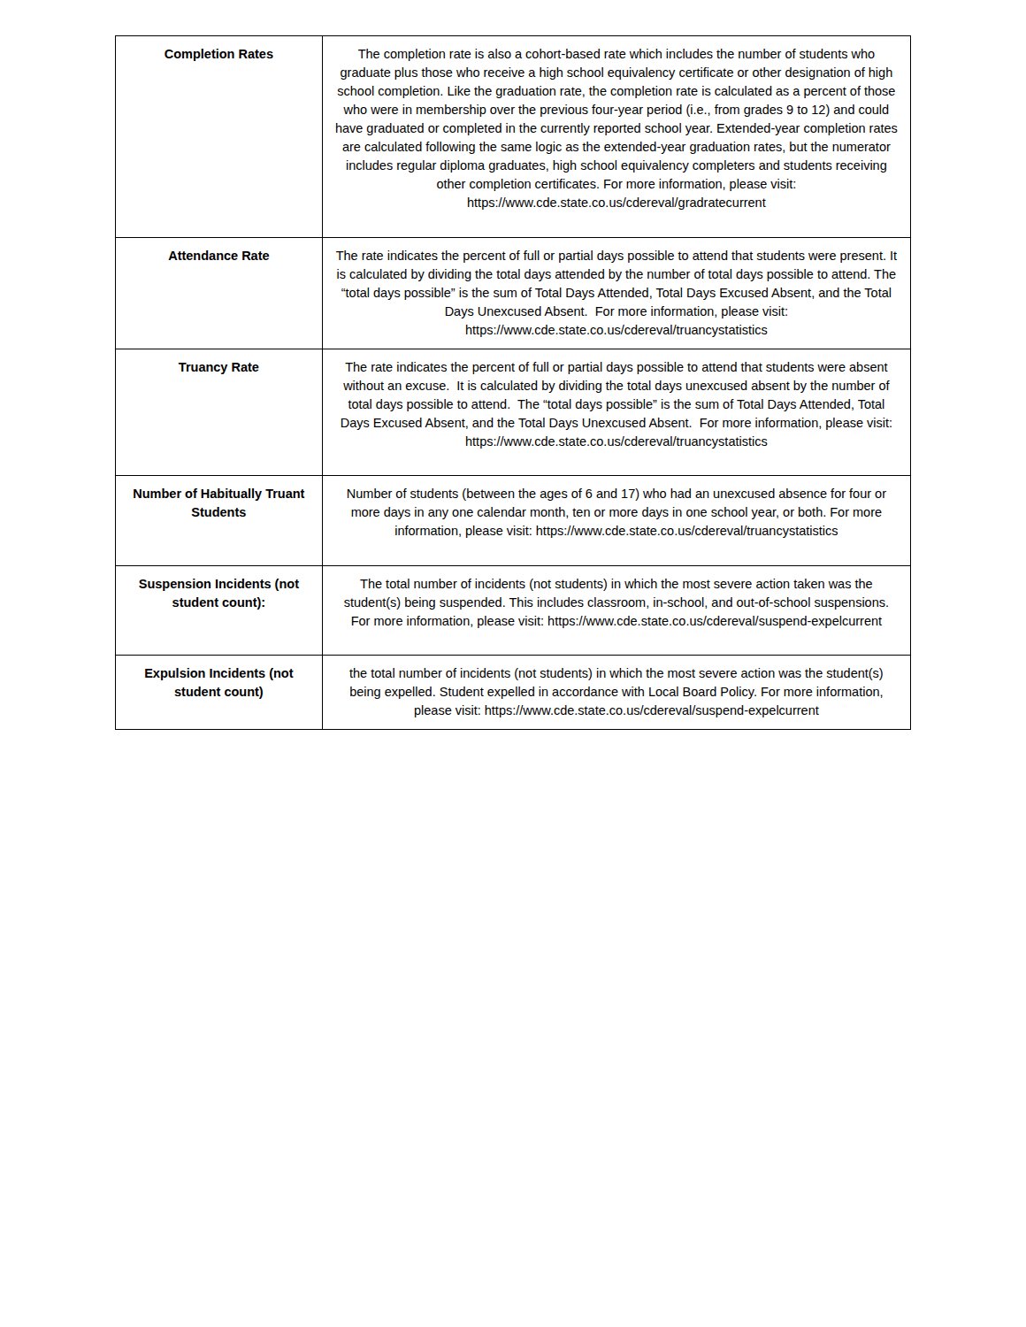| Completion Rates | The completion rate is also a cohort-based rate which includes the number of students who graduate plus those who receive a high school equivalency certificate or other designation of high school completion. Like the graduation rate, the completion rate is calculated as a percent of those who were in membership over the previous four-year period (i.e., from grades 9 to 12) and could have graduated or completed in the currently reported school year. Extended-year completion rates are calculated following the same logic as the extended-year graduation rates, but the numerator includes regular diploma graduates, high school equivalency completers and students receiving other completion certificates. For more information, please visit: https://www.cde.state.co.us/cdereval/gradratecurrent |
| Attendance Rate | The rate indicates the percent of full or partial days possible to attend that students were present. It is calculated by dividing the total days attended by the number of total days possible to attend. The “total days possible” is the sum of Total Days Attended, Total Days Excused Absent, and the Total Days Unexcused Absent. For more information, please visit: https://www.cde.state.co.us/cdereval/truancystatistics |
| Truancy Rate | The rate indicates the percent of full or partial days possible to attend that students were absent without an excuse. It is calculated by dividing the total days unexcused absent by the number of total days possible to attend. The “total days possible” is the sum of Total Days Attended, Total Days Excused Absent, and the Total Days Unexcused Absent. For more information, please visit: https://www.cde.state.co.us/cdereval/truancystatistics |
| Number of Habitually Truant Students | Number of students (between the ages of 6 and 17) who had an unexcused absence for four or more days in any one calendar month, ten or more days in one school year, or both. For more information, please visit: https://www.cde.state.co.us/cdereval/truancystatistics |
| Suspension Incidents (not student count): | The total number of incidents (not students) in which the most severe action taken was the student(s) being suspended. This includes classroom, in-school, and out-of-school suspensions. For more information, please visit: https://www.cde.state.co.us/cdereval/suspend-expelcurrent |
| Expulsion Incidents (not student count) | the total number of incidents (not students) in which the most severe action was the student(s) being expelled. Student expelled in accordance with Local Board Policy. For more information, please visit: https://www.cde.state.co.us/cdereval/suspend-expelcurrent |